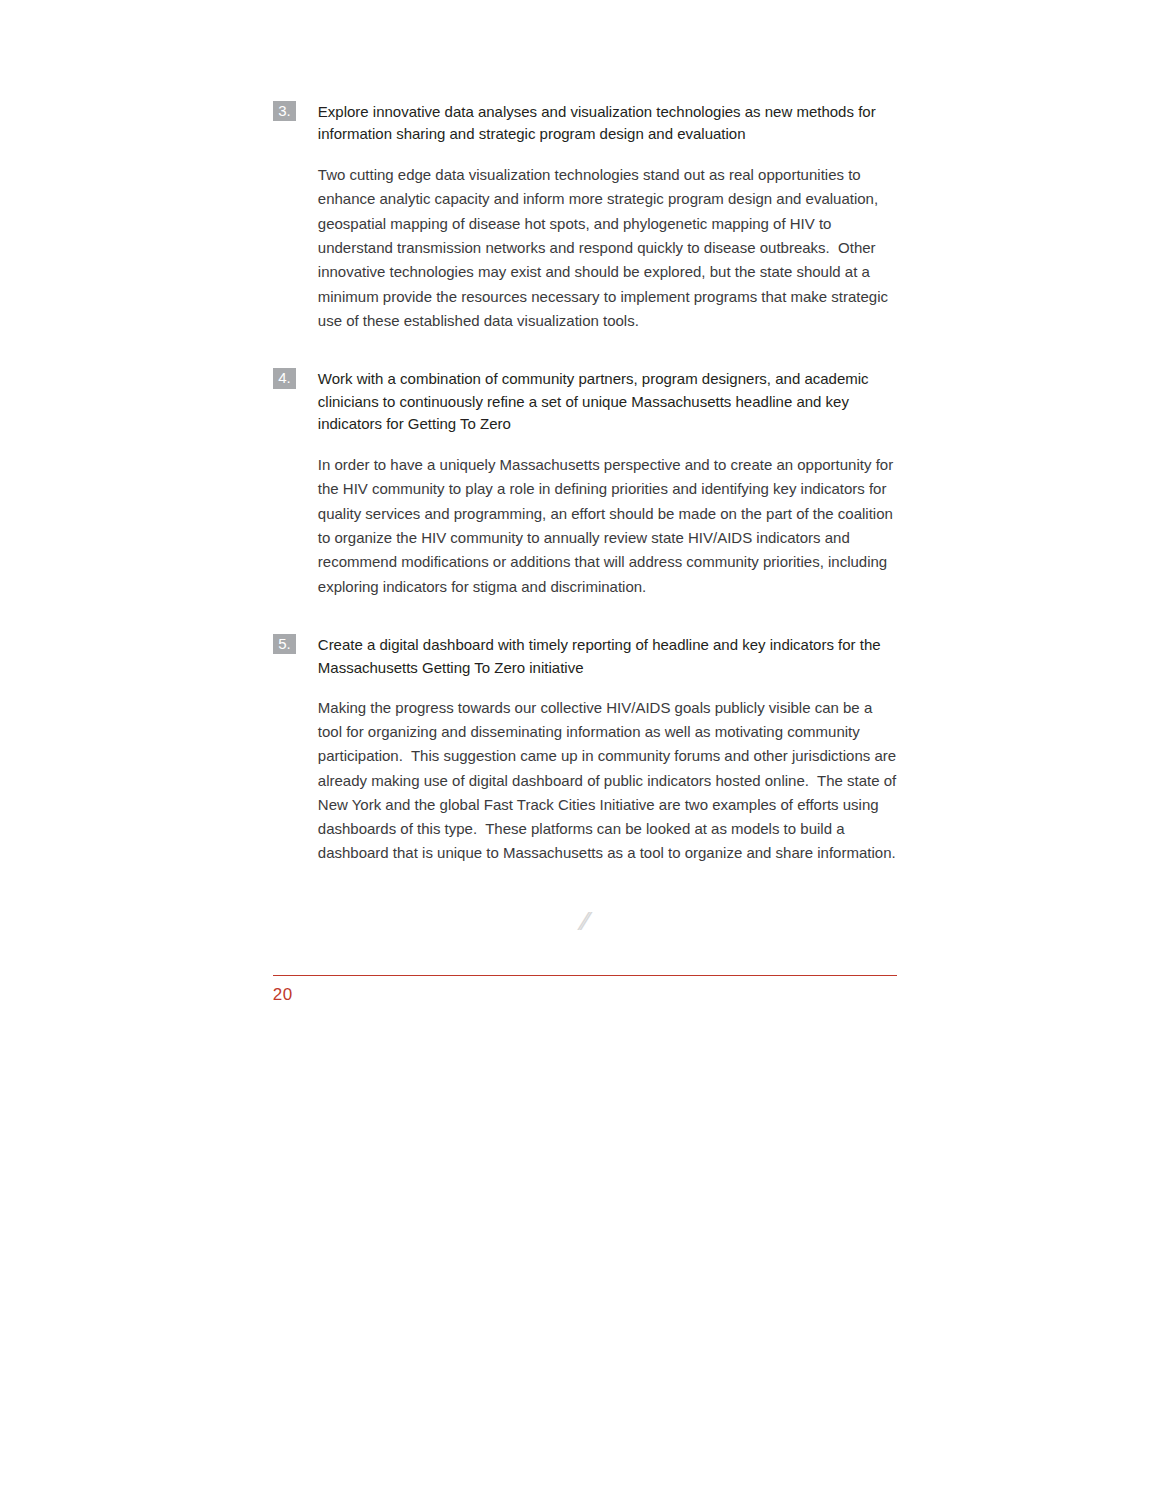3.
Explore innovative data analyses and visualization technologies as new methods for information sharing and strategic program design and evaluation
Two cutting edge data visualization technologies stand out as real opportunities to enhance analytic capacity and inform more strategic program design and evaluation, geospatial mapping of disease hot spots, and phylogenetic mapping of HIV to understand transmission networks and respond quickly to disease outbreaks. Other innovative technologies may exist and should be explored, but the state should at a minimum provide the resources necessary to implement programs that make strategic use of these established data visualization tools.
4.
Work with a combination of community partners, program designers, and academic clinicians to continuously refine a set of unique Massachusetts headline and key indicators for Getting To Zero
In order to have a uniquely Massachusetts perspective and to create an opportunity for the HIV community to play a role in defining priorities and identifying key indicators for quality services and programming, an effort should be made on the part of the coalition to organize the HIV community to annually review state HIV/AIDS indicators and recommend modifications or additions that will address community priorities, including exploring indicators for stigma and discrimination.
5.
Create a digital dashboard with timely reporting of headline and key indicators for the Massachusetts Getting To Zero initiative
Making the progress towards our collective HIV/AIDS goals publicly visible can be a tool for organizing and disseminating information as well as motivating community participation. This suggestion came up in community forums and other jurisdictions are already making use of digital dashboard of public indicators hosted online. The state of New York and the global Fast Track Cities Initiative are two examples of efforts using dashboards of this type. These platforms can be looked at as models to build a dashboard that is unique to Massachusetts as a tool to organize and share information.
⁄⁄
20